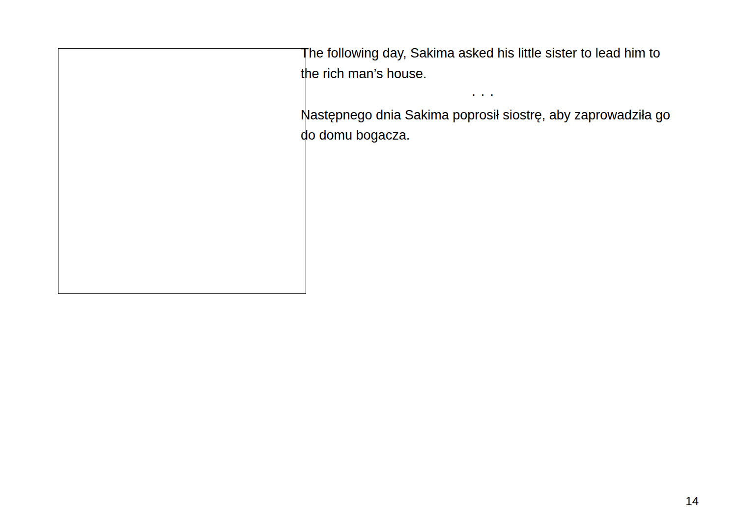The following day, Sakima asked his little sister to lead him to the rich man’s house.
···
Następnego dnia Sakima poprosił siostrę, aby zaprowadziła go do domu bogacza.
14